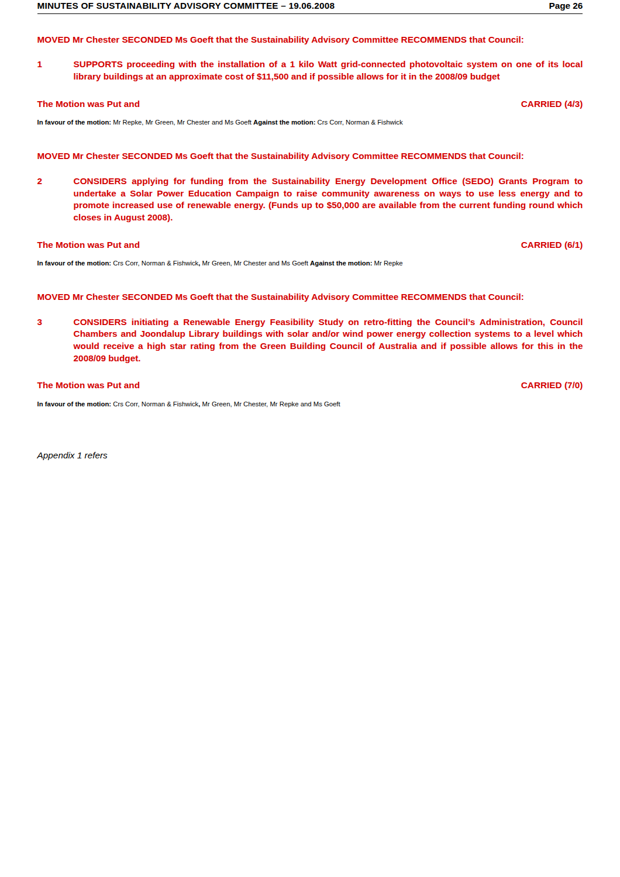MINUTES OF SUSTAINABILITY ADVISORY COMMITTEE – 19.06.2008 Page 26
MOVED Mr Chester SECONDED Ms Goeft that the Sustainability Advisory Committee RECOMMENDS that Council:
1
SUPPORTS proceeding with the installation of a 1 kilo Watt grid-connected photovoltaic system on one of its local library buildings at an approximate cost of $11,500 and if possible allows for it in the 2008/09 budget
The Motion was Put and CARRIED (4/3)
In favour of the motion: Mr Repke, Mr Green, Mr Chester and Ms Goeft Against the motion: Crs Corr, Norman & Fishwick
MOVED Mr Chester SECONDED Ms Goeft that the Sustainability Advisory Committee RECOMMENDS that Council:
2
CONSIDERS applying for funding from the Sustainability Energy Development Office (SEDO) Grants Program to undertake a Solar Power Education Campaign to raise community awareness on ways to use less energy and to promote increased use of renewable energy. (Funds up to $50,000 are available from the current funding round which closes in August 2008).
The Motion was Put and CARRIED (6/1)
In favour of the motion: Crs Corr, Norman & Fishwick, Mr Green, Mr Chester and Ms Goeft Against the motion: Mr Repke
MOVED Mr Chester SECONDED Ms Goeft that the Sustainability Advisory Committee RECOMMENDS that Council:
3
CONSIDERS initiating a Renewable Energy Feasibility Study on retro-fitting the Council’s Administration, Council Chambers and Joondalup Library buildings with solar and/or wind power energy collection systems to a level which would receive a high star rating from the Green Building Council of Australia and if possible allows for this in the 2008/09 budget.
The Motion was Put and CARRIED (7/0)
In favour of the motion: Crs Corr, Norman & Fishwick, Mr Green, Mr Chester, Mr Repke and Ms Goeft
Appendix 1 refers